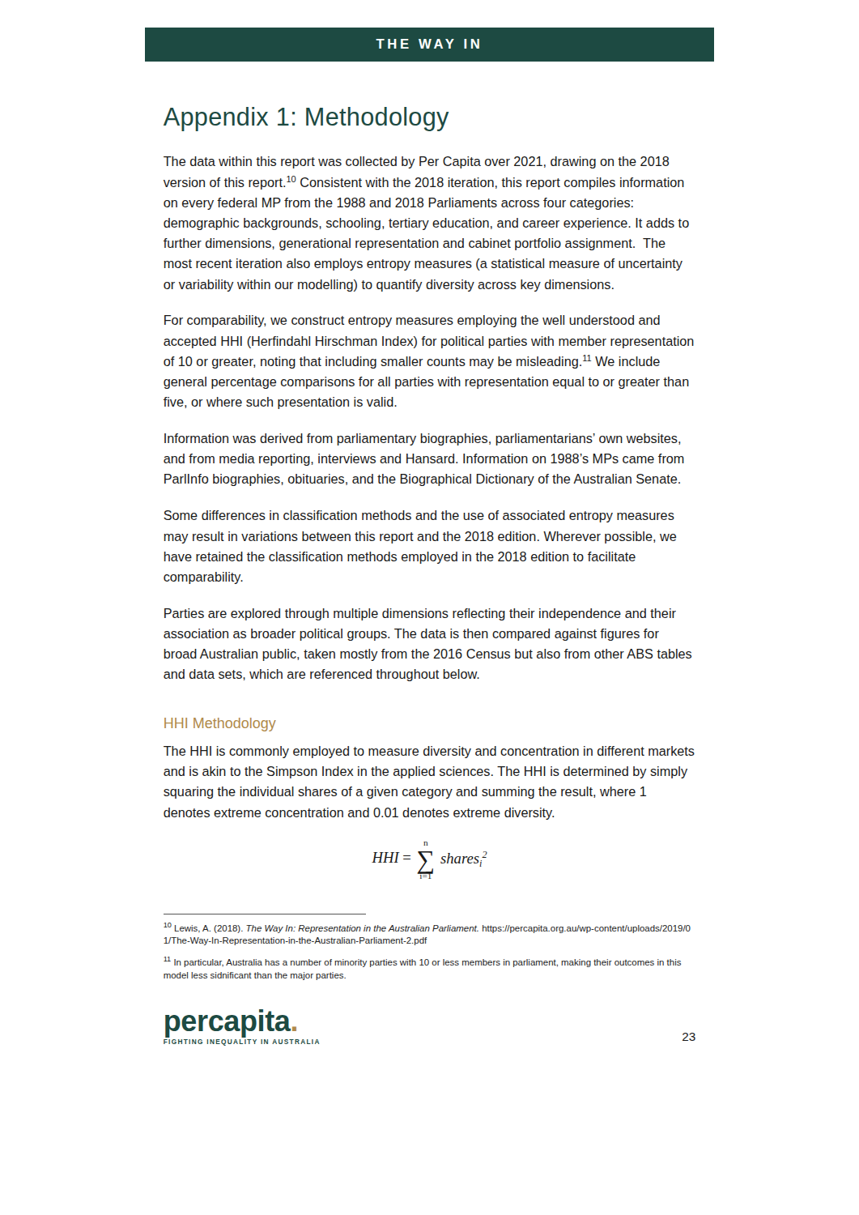The Way In
Appendix 1: Methodology
The data within this report was collected by Per Capita over 2021, drawing on the 2018 version of this report.10 Consistent with the 2018 iteration, this report compiles information on every federal MP from the 1988 and 2018 Parliaments across four categories: demographic backgrounds, schooling, tertiary education, and career experience. It adds to further dimensions, generational representation and cabinet portfolio assignment. The most recent iteration also employs entropy measures (a statistical measure of uncertainty or variability within our modelling) to quantify diversity across key dimensions.
For comparability, we construct entropy measures employing the well understood and accepted HHI (Herfindahl Hirschman Index) for political parties with member representation of 10 or greater, noting that including smaller counts may be misleading.11 We include general percentage comparisons for all parties with representation equal to or greater than five, or where such presentation is valid.
Information was derived from parliamentary biographies, parliamentarians’ own websites, and from media reporting, interviews and Hansard. Information on 1988’s MPs came from ParlInfo biographies, obituaries, and the Biographical Dictionary of the Australian Senate.
Some differences in classification methods and the use of associated entropy measures may result in variations between this report and the 2018 edition. Wherever possible, we have retained the classification methods employed in the 2018 edition to facilitate comparability.
Parties are explored through multiple dimensions reflecting their independence and their association as broader political groups. The data is then compared against figures for broad Australian public, taken mostly from the 2016 Census but also from other ABS tables and data sets, which are referenced throughout below.
HHI Methodology
The HHI is commonly employed to measure diversity and concentration in different markets and is akin to the Simpson Index in the applied sciences. The HHI is determined by simply squaring the individual shares of a given category and summing the result, where 1 denotes extreme concentration and 0.01 denotes extreme diversity.
HHI = n ∑ i=1 sharesi2
10 Lewis, A. (2018). The Way In: Representation in the Australian Parliament. https://percapita.org.au/wp-content/uploads/2019/01/The-Way-In-Representation-in-the-Australian-Parliament-2.pdf
11 In particular, Australia has a number of minority parties with 10 or less members in parliament, making their outcomes in this model less sidnificant than the major parties.
per capita. FIGHTING INEQUALITY IN AUSTRALIA
23